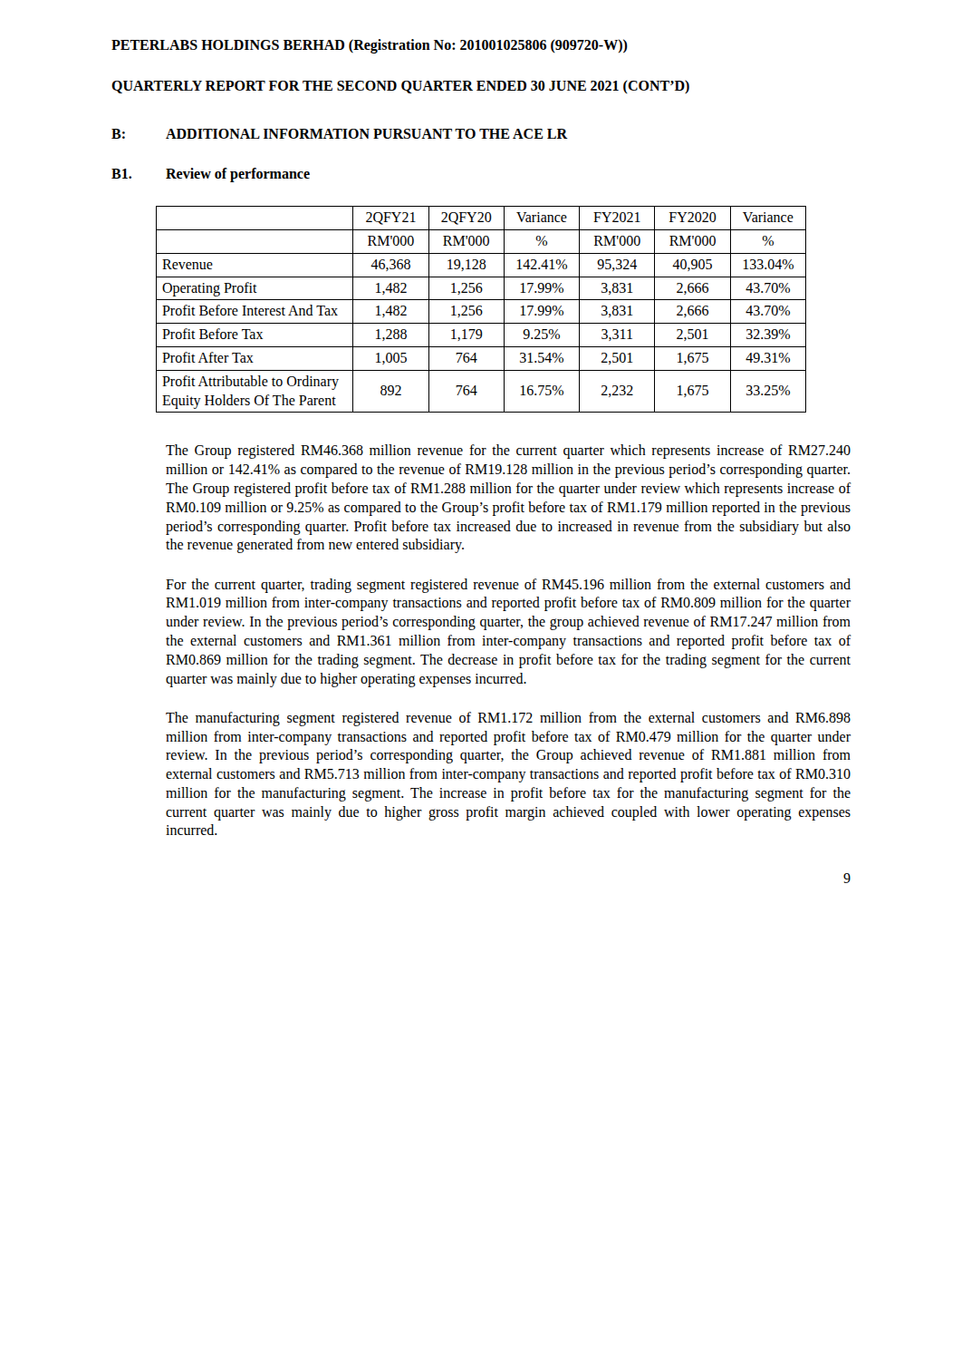PETERLABS HOLDINGS BERHAD (Registration No: 201001025806 (909720-W))
QUARTERLY REPORT FOR THE SECOND QUARTER ENDED 30 JUNE 2021 (CONT’D)
B: ADDITIONAL INFORMATION PURSUANT TO THE ACE LR
B1. Review of performance
| | 2QFY21 | 2QFY20 | Variance | FY2021 | FY2020 | Variance |
| | RM'000 | RM'000 | % | RM'000 | RM'000 | % |
| Revenue | 46,368 | 19,128 | 142.41% | 95,324 | 40,905 | 133.04% |
| Operating Profit | 1,482 | 1,256 | 17.99% | 3,831 | 2,666 | 43.70% |
| Profit Before Interest And Tax | 1,482 | 1,256 | 17.99% | 3,831 | 2,666 | 43.70% |
| Profit Before Tax | 1,288 | 1,179 | 9.25% | 3,311 | 2,501 | 32.39% |
| Profit After Tax | 1,005 | 764 | 31.54% | 2,501 | 1,675 | 49.31% |
| Profit Attributable to Ordinary Equity Holders Of The Parent | 892 | 764 | 16.75% | 2,232 | 1,675 | 33.25% |
The Group registered RM46.368 million revenue for the current quarter which represents increase of RM27.240 million or 142.41% as compared to the revenue of RM19.128 million in the previous period’s corresponding quarter. The Group registered profit before tax of RM1.288 million for the quarter under review which represents increase of RM0.109 million or 9.25% as compared to the Group’s profit before tax of RM1.179 million reported in the previous period’s corresponding quarter. Profit before tax increased due to increased in revenue from the subsidiary but also the revenue generated from new entered subsidiary.
For the current quarter, trading segment registered revenue of RM45.196 million from the external customers and RM1.019 million from inter-company transactions and reported profit before tax of RM0.809 million for the quarter under review. In the previous period’s corresponding quarter, the group achieved revenue of RM17.247 million from the external customers and RM1.361 million from inter-company transactions and reported profit before tax of RM0.869 million for the trading segment. The decrease in profit before tax for the trading segment for the current quarter was mainly due to higher operating expenses incurred.
The manufacturing segment registered revenue of RM1.172 million from the external customers and RM6.898 million from inter-company transactions and reported profit before tax of RM0.479 million for the quarter under review. In the previous period’s corresponding quarter, the Group achieved revenue of RM1.881 million from external customers and RM5.713 million from inter-company transactions and reported profit before tax of RM0.310 million for the manufacturing segment. The increase in profit before tax for the manufacturing segment for the current quarter was mainly due to higher gross profit margin achieved coupled with lower operating expenses incurred.
9